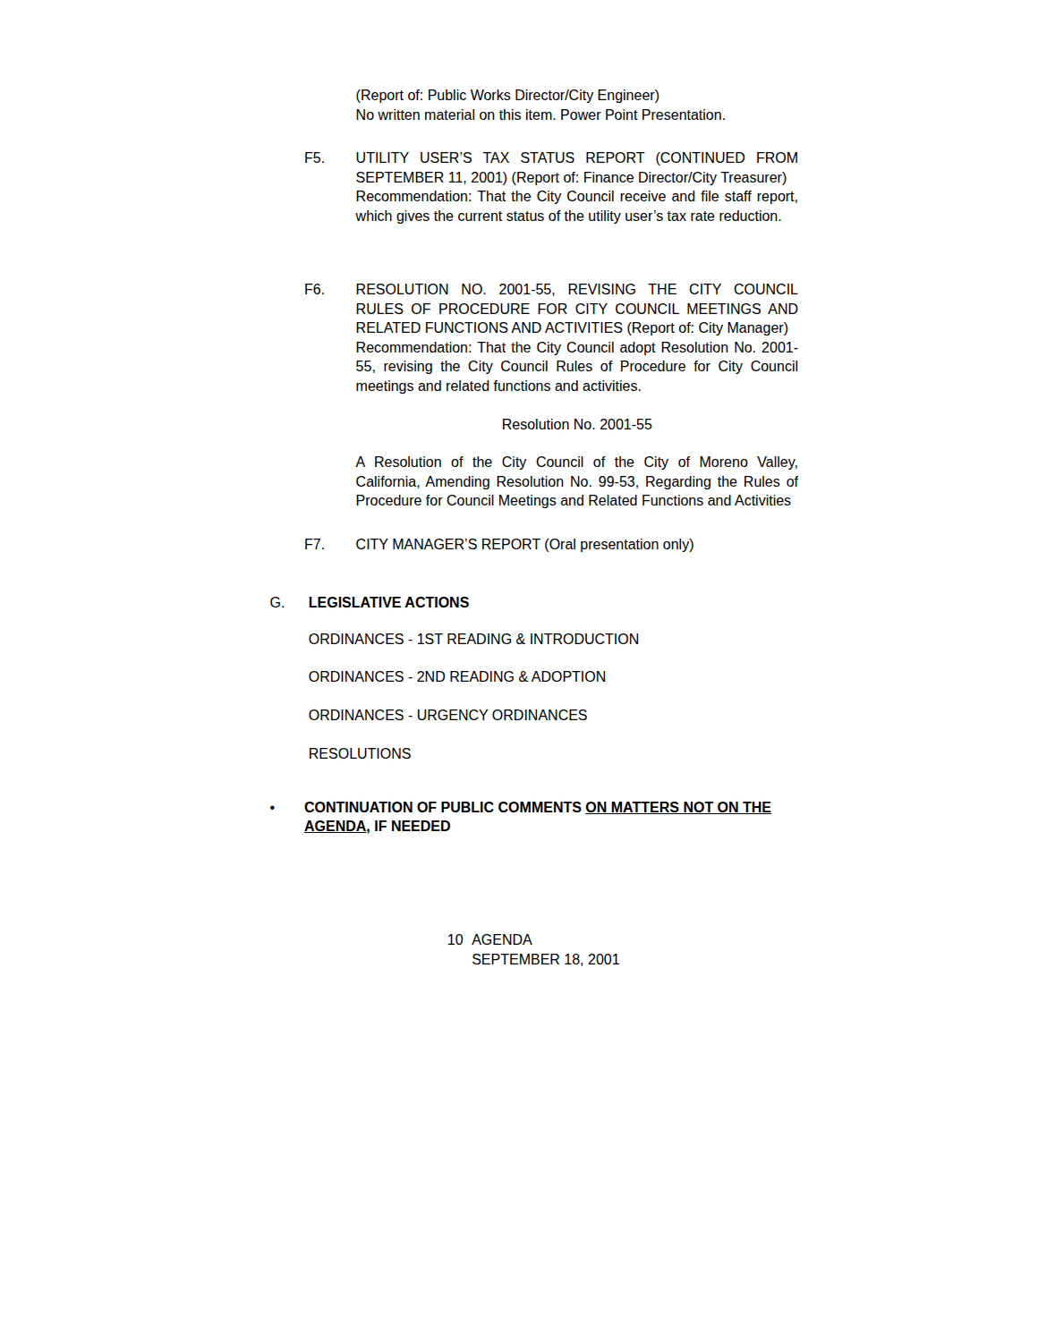(Report of: Public Works Director/City Engineer)
No written material on this item. Power Point Presentation.
F5.
UTILITY USER’S TAX STATUS REPORT (CONTINUED FROM SEPTEMBER 11, 2001) (Report of: Finance Director/City Treasurer)
Recommendation: That the City Council receive and file staff report, which gives the current status of the utility user’s tax rate reduction.
F6.
RESOLUTION NO. 2001-55, REVISING THE CITY COUNCIL RULES OF PROCEDURE FOR CITY COUNCIL MEETINGS AND RELATED FUNCTIONS AND ACTIVITIES (Report of: City Manager)
Recommendation: That the City Council adopt Resolution No. 2001-55, revising the City Council Rules of Procedure for City Council meetings and related functions and activities.
Resolution No. 2001-55
A Resolution of the City Council of the City of Moreno Valley, California, Amending Resolution No. 99-53, Regarding the Rules of Procedure for Council Meetings and Related Functions and Activities
F7.
CITY MANAGER’S REPORT (Oral presentation only)
G.
LEGISLATIVE ACTIONS
ORDINANCES - 1ST READING & INTRODUCTION
ORDINANCES - 2ND READING & ADOPTION
ORDINANCES - URGENCY ORDINANCES
RESOLUTIONS
•
CONTINUATION OF PUBLIC COMMENTS ON MATTERS NOT ON THE AGENDA, IF NEEDED
10
AGENDA
SEPTEMBER 18, 2001